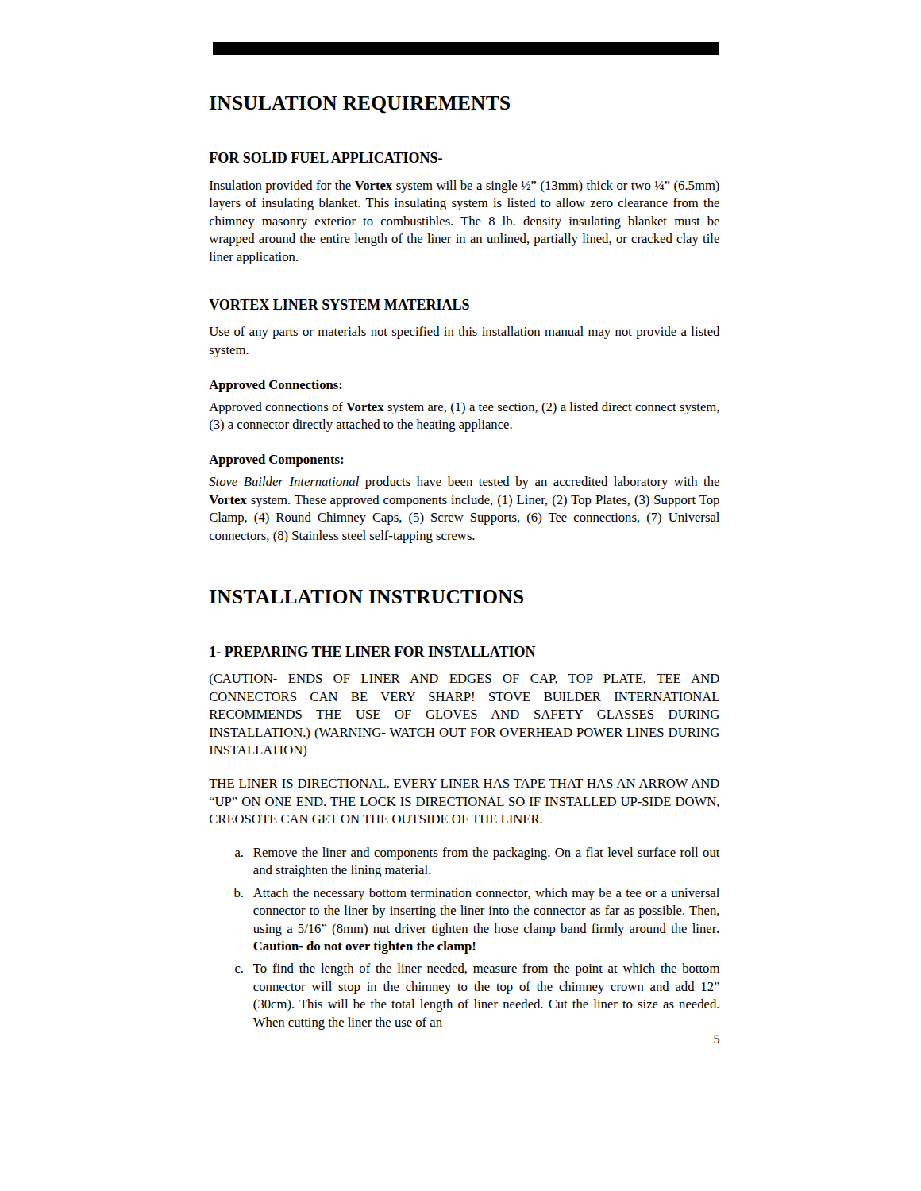INSULATION REQUIREMENTS
FOR SOLID FUEL APPLICATIONS-
Insulation provided for the Vortex system will be a single ½” (13mm) thick or two ¼” (6.5mm) layers of insulating blanket. This insulating system is listed to allow zero clearance from the chimney masonry exterior to combustibles. The 8 lb. density insulating blanket must be wrapped around the entire length of the liner in an unlined, partially lined, or cracked clay tile liner application.
VORTEX LINER SYSTEM MATERIALS
Use of any parts or materials not specified in this installation manual may not provide a listed system.
Approved Connections:
Approved connections of Vortex system are, (1) a tee section, (2) a listed direct connect system, (3) a connector directly attached to the heating appliance.
Approved Components:
Stove Builder International products have been tested by an accredited laboratory with the Vortex system. These approved components include, (1) Liner, (2) Top Plates, (3) Support Top Clamp, (4) Round Chimney Caps, (5) Screw Supports, (6) Tee connections, (7) Universal connectors, (8) Stainless steel self-tapping screws.
INSTALLATION INSTRUCTIONS
1- PREPARING THE LINER FOR INSTALLATION
(CAUTION- ENDS OF LINER AND EDGES OF CAP, TOP PLATE, TEE AND CONNECTORS CAN BE VERY SHARP! STOVE BUILDER INTERNATIONAL RECOMMENDS THE USE OF GLOVES AND SAFETY GLASSES DURING INSTALLATION.) (WARNING- WATCH OUT FOR OVERHEAD POWER LINES DURING INSTALLATION)
THE LINER IS DIRECTIONAL. EVERY LINER HAS TAPE THAT HAS AN ARROW AND “UP” ON ONE END. THE LOCK IS DIRECTIONAL SO IF INSTALLED UP-SIDE DOWN, CREOSOTE CAN GET ON THE OUTSIDE OF THE LINER.
Remove the liner and components from the packaging. On a flat level surface roll out and straighten the lining material.
Attach the necessary bottom termination connector, which may be a tee or a universal connector to the liner by inserting the liner into the connector as far as possible. Then, using a 5/16” (8mm) nut driver tighten the hose clamp band firmly around the liner. Caution- do not over tighten the clamp!
To find the length of the liner needed, measure from the point at which the bottom connector will stop in the chimney to the top of the chimney crown and add 12” (30cm). This will be the total length of liner needed. Cut the liner to size as needed. When cutting the liner the use of an
5